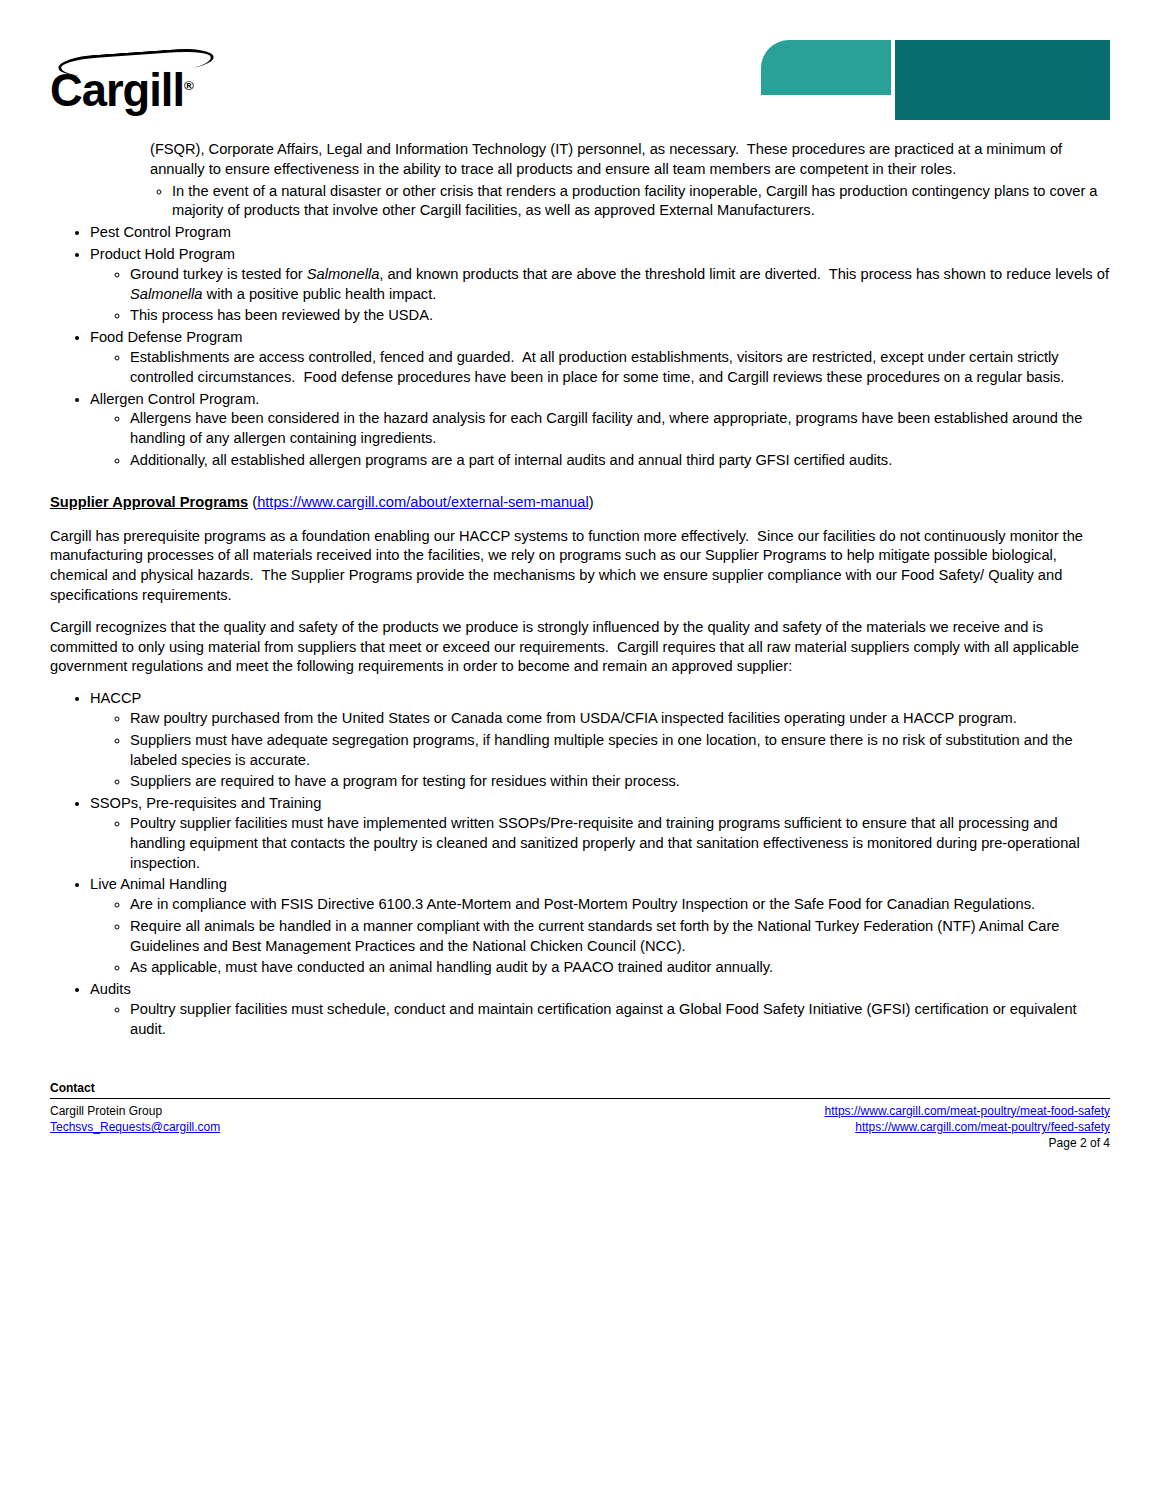Cargill®
(FSQR), Corporate Affairs, Legal and Information Technology (IT) personnel, as necessary. These procedures are practiced at a minimum of annually to ensure effectiveness in the ability to trace all products and ensure all team members are competent in their roles.
In the event of a natural disaster or other crisis that renders a production facility inoperable, Cargill has production contingency plans to cover a majority of products that involve other Cargill facilities, as well as approved External Manufacturers.
Pest Control Program
Product Hold Program
Ground turkey is tested for Salmonella, and known products that are above the threshold limit are diverted. This process has shown to reduce levels of Salmonella with a positive public health impact.
This process has been reviewed by the USDA.
Food Defense Program
Establishments are access controlled, fenced and guarded. At all production establishments, visitors are restricted, except under certain strictly controlled circumstances. Food defense procedures have been in place for some time, and Cargill reviews these procedures on a regular basis.
Allergen Control Program.
Allergens have been considered in the hazard analysis for each Cargill facility and, where appropriate, programs have been established around the handling of any allergen containing ingredients.
Additionally, all established allergen programs are a part of internal audits and annual third party GFSI certified audits.
Supplier Approval Programs
(https://www.cargill.com/about/external-sem-manual)
Cargill has prerequisite programs as a foundation enabling our HACCP systems to function more effectively. Since our facilities do not continuously monitor the manufacturing processes of all materials received into the facilities, we rely on programs such as our Supplier Programs to help mitigate possible biological, chemical and physical hazards. The Supplier Programs provide the mechanisms by which we ensure supplier compliance with our Food Safety/ Quality and specifications requirements.
Cargill recognizes that the quality and safety of the products we produce is strongly influenced by the quality and safety of the materials we receive and is committed to only using material from suppliers that meet or exceed our requirements. Cargill requires that all raw material suppliers comply with all applicable government regulations and meet the following requirements in order to become and remain an approved supplier:
HACCP
Raw poultry purchased from the United States or Canada come from USDA/CFIA inspected facilities operating under a HACCP program.
Suppliers must have adequate segregation programs, if handling multiple species in one location, to ensure there is no risk of substitution and the labeled species is accurate.
Suppliers are required to have a program for testing for residues within their process.
SSOPs, Pre-requisites and Training
Poultry supplier facilities must have implemented written SSOPs/Pre-requisite and training programs sufficient to ensure that all processing and handling equipment that contacts the poultry is cleaned and sanitized properly and that sanitation effectiveness is monitored during pre-operational inspection.
Live Animal Handling
Are in compliance with FSIS Directive 6100.3 Ante-Mortem and Post-Mortem Poultry Inspection or the Safe Food for Canadian Regulations.
Require all animals be handled in a manner compliant with the current standards set forth by the National Turkey Federation (NTF) Animal Care Guidelines and Best Management Practices and the National Chicken Council (NCC).
As applicable, must have conducted an animal handling audit by a PAACO trained auditor annually.
Audits
Poultry supplier facilities must schedule, conduct and maintain certification against a Global Food Safety Initiative (GFSI) certification or equivalent audit.
Contact
| Cargill Protein Group | https://www.cargill.com/meat-poultry/meat-food-safety |
| Techsvs_Requests@cargill.com | https://www.cargill.com/meat-poultry/feed-safety |
| | Page 2 of 4 |